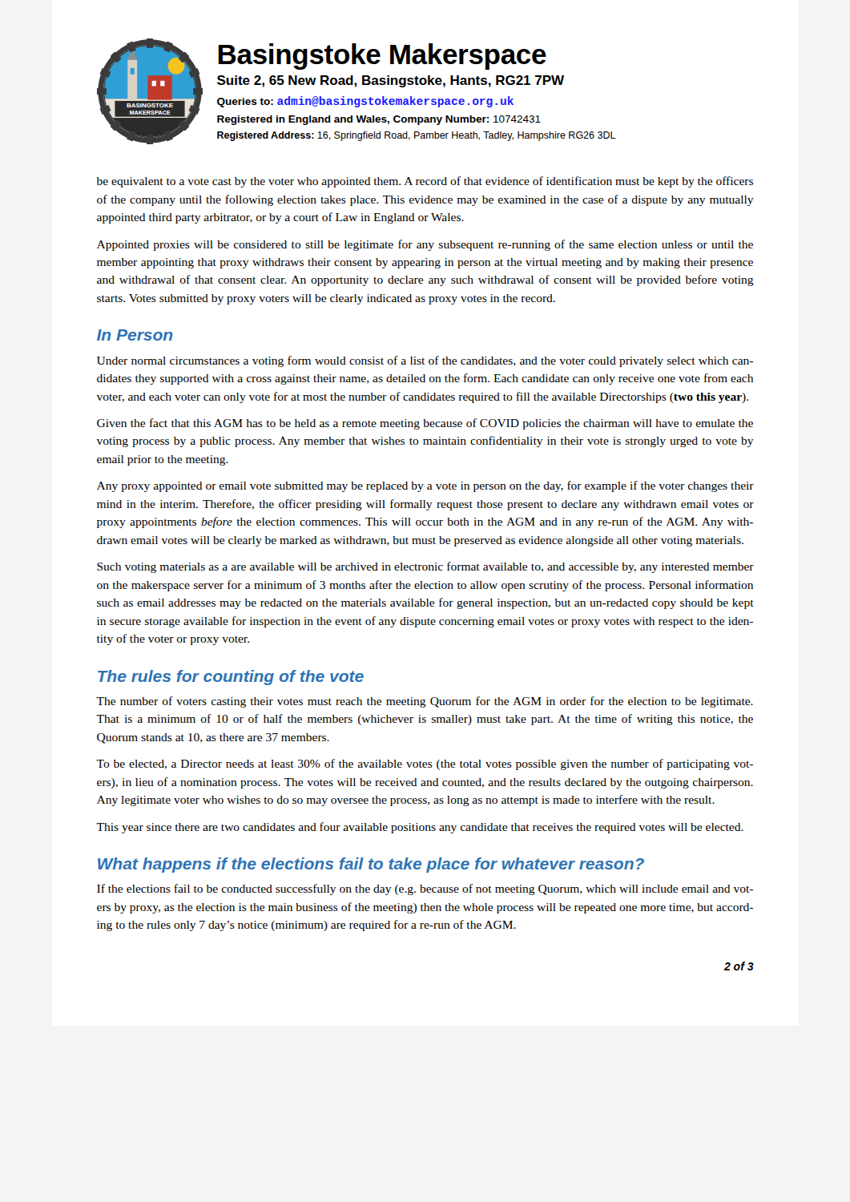BASINGSTOKE MAKERSPACE
Basingstoke Makerspace
Suite 2, 65 New Road, Basingstoke, Hants, RG21 7PW
Queries to: admin@basingstokemakerspace.org.uk
Registered in England and Wales, Company Number: 10742431
Registered Address: 16, Springfield Road, Pamber Heath, Tadley, Hampshire RG26 3DL
be equivalent to a vote cast by the voter who appointed them. A record of that evidence of identification must be kept by the officers of the company until the following election takes place. This evidence may be examined in the case of a dispute by any mutually appointed third party arbitrator, or by a court of Law in England or Wales.
Appointed proxies will be considered to still be legitimate for any subsequent re-running of the same election unless or until the member appointing that proxy withdraws their consent by appearing in person at the virtual meeting and by making their presence and withdrawal of that consent clear. An opportunity to declare any such withdrawal of consent will be provided before voting starts. Votes submitted by proxy voters will be clearly indicated as proxy votes in the record.
In Person
Under normal circumstances a voting form would consist of a list of the candidates, and the voter could privately select which candidates they supported with a cross against their name, as detailed on the form. Each candidate can only receive one vote from each voter, and each voter can only vote for at most the number of candidates required to fill the available Directorships (two this year).
Given the fact that this AGM has to be held as a remote meeting because of COVID policies the chairman will have to emulate the voting process by a public process. Any member that wishes to maintain confidentiality in their vote is strongly urged to vote by email prior to the meeting.
Any proxy appointed or email vote submitted may be replaced by a vote in person on the day, for example if the voter changes their mind in the interim. Therefore, the officer presiding will formally request those present to declare any withdrawn email votes or proxy appointments before the election commences. This will occur both in the AGM and in any re-run of the AGM. Any withdrawn email votes will be clearly be marked as withdrawn, but must be preserved as evidence alongside all other voting materials.
Such voting materials as a are available will be archived in electronic format available to, and accessible by, any interested member on the makerspace server for a minimum of 3 months after the election to allow open scrutiny of the process. Personal information such as email addresses may be redacted on the materials available for general inspection, but an un-redacted copy should be kept in secure storage available for inspection in the event of any dispute concerning email votes or proxy votes with respect to the identity of the voter or proxy voter.
The rules for counting of the vote
The number of voters casting their votes must reach the meeting Quorum for the AGM in order for the election to be legitimate. That is a minimum of 10 or of half the members (whichever is smaller) must take part. At the time of writing this notice, the Quorum stands at 10, as there are 37 members.
To be elected, a Director needs at least 30% of the available votes (the total votes possible given the number of participating voters), in lieu of a nomination process. The votes will be received and counted, and the results declared by the outgoing chairperson. Any legitimate voter who wishes to do so may oversee the process, as long as no attempt is made to interfere with the result.
This year since there are two candidates and four available positions any candidate that receives the required votes will be elected.
What happens if the elections fail to take place for whatever reason?
If the elections fail to be conducted successfully on the day (e.g. because of not meeting Quorum, which will include email and voters by proxy, as the election is the main business of the meeting) then the whole process will be repeated one more time, but according to the rules only 7 day’s notice (minimum) are required for a re-run of the AGM.
2 of 3